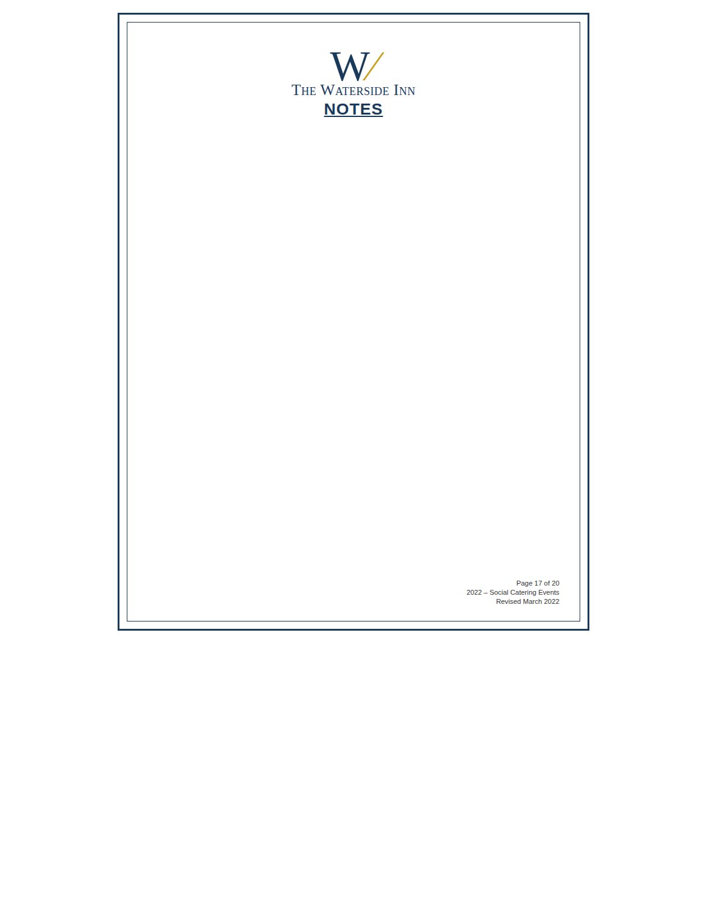W⁄
The Waterside Inn
NOTES
Page 17 of 20
2022 – Social Catering Events
Revised March 2022